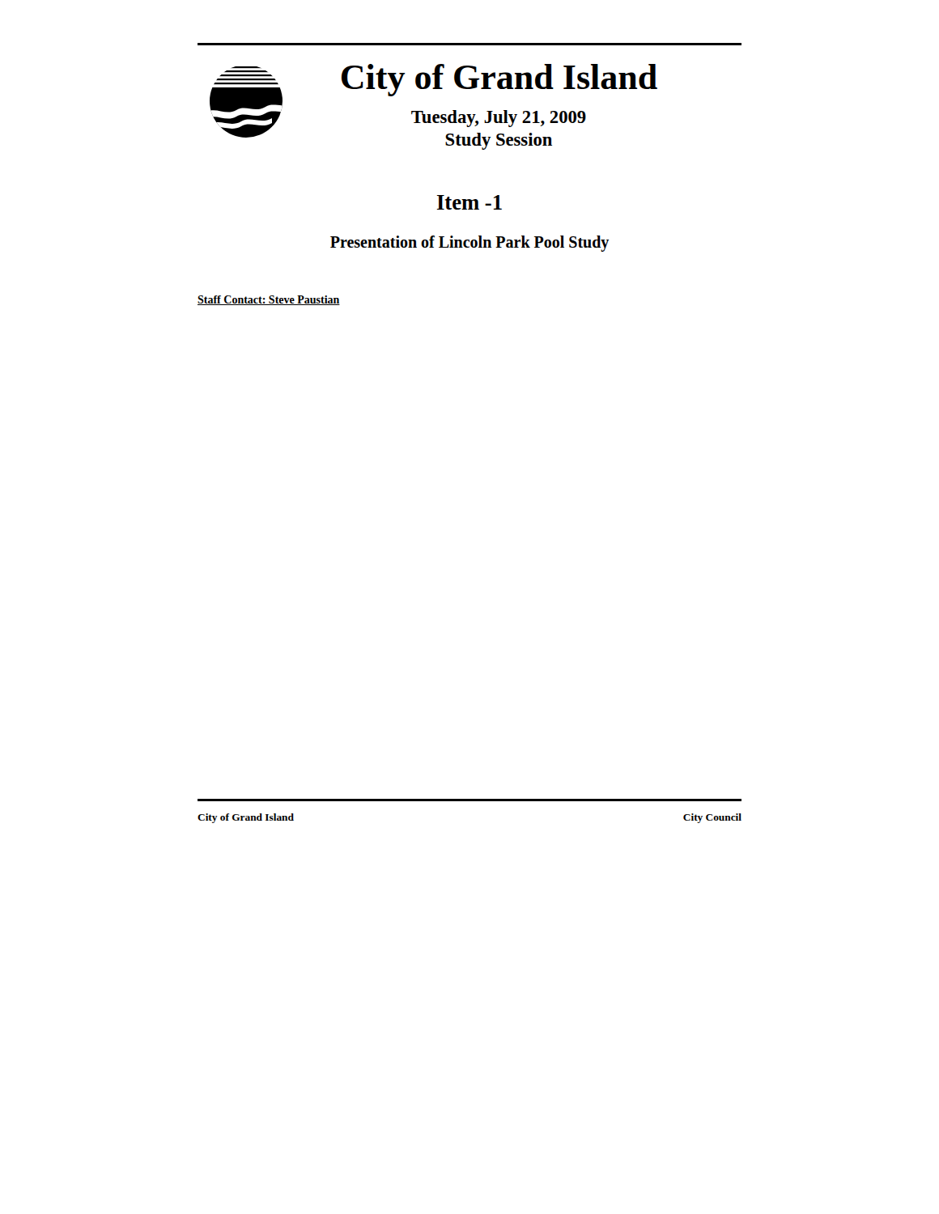City of Grand Island
Tuesday, July 21, 2009
Study Session
Item -1
Presentation of Lincoln Park Pool Study
Staff Contact: Steve Paustian
City of Grand Island
City Council